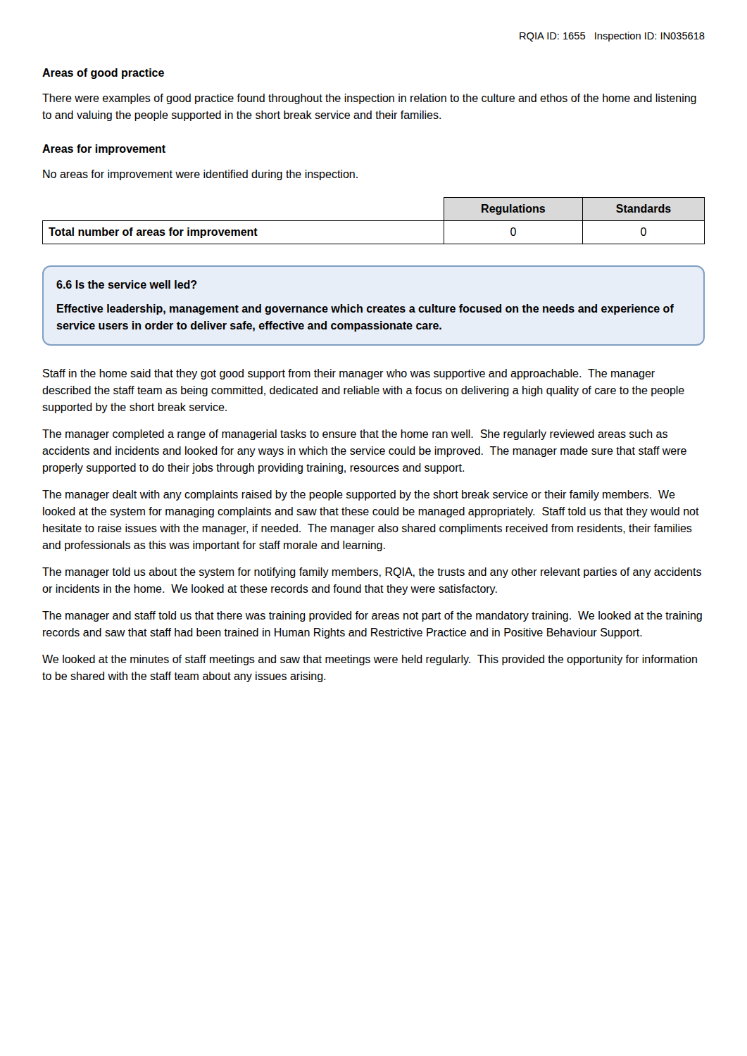RQIA ID: 1655 Inspection ID: IN035618
Areas of good practice
There were examples of good practice found throughout the inspection in relation to the culture and ethos of the home and listening to and valuing the people supported in the short break service and their families.
Areas for improvement
No areas for improvement were identified during the inspection.
| | Regulations | Standards |
| --- | --- | --- |
| Total number of areas for improvement | 0 | 0 |
6.6 Is the service well led?
Effective leadership, management and governance which creates a culture focused on the needs and experience of service users in order to deliver safe, effective and compassionate care.
Staff in the home said that they got good support from their manager who was supportive and approachable. The manager described the staff team as being committed, dedicated and reliable with a focus on delivering a high quality of care to the people supported by the short break service.
The manager completed a range of managerial tasks to ensure that the home ran well. She regularly reviewed areas such as accidents and incidents and looked for any ways in which the service could be improved. The manager made sure that staff were properly supported to do their jobs through providing training, resources and support.
The manager dealt with any complaints raised by the people supported by the short break service or their family members. We looked at the system for managing complaints and saw that these could be managed appropriately. Staff told us that they would not hesitate to raise issues with the manager, if needed. The manager also shared compliments received from residents, their families and professionals as this was important for staff morale and learning.
The manager told us about the system for notifying family members, RQIA, the trusts and any other relevant parties of any accidents or incidents in the home. We looked at these records and found that they were satisfactory.
The manager and staff told us that there was training provided for areas not part of the mandatory training. We looked at the training records and saw that staff had been trained in Human Rights and Restrictive Practice and in Positive Behaviour Support.
We looked at the minutes of staff meetings and saw that meetings were held regularly. This provided the opportunity for information to be shared with the staff team about any issues arising.